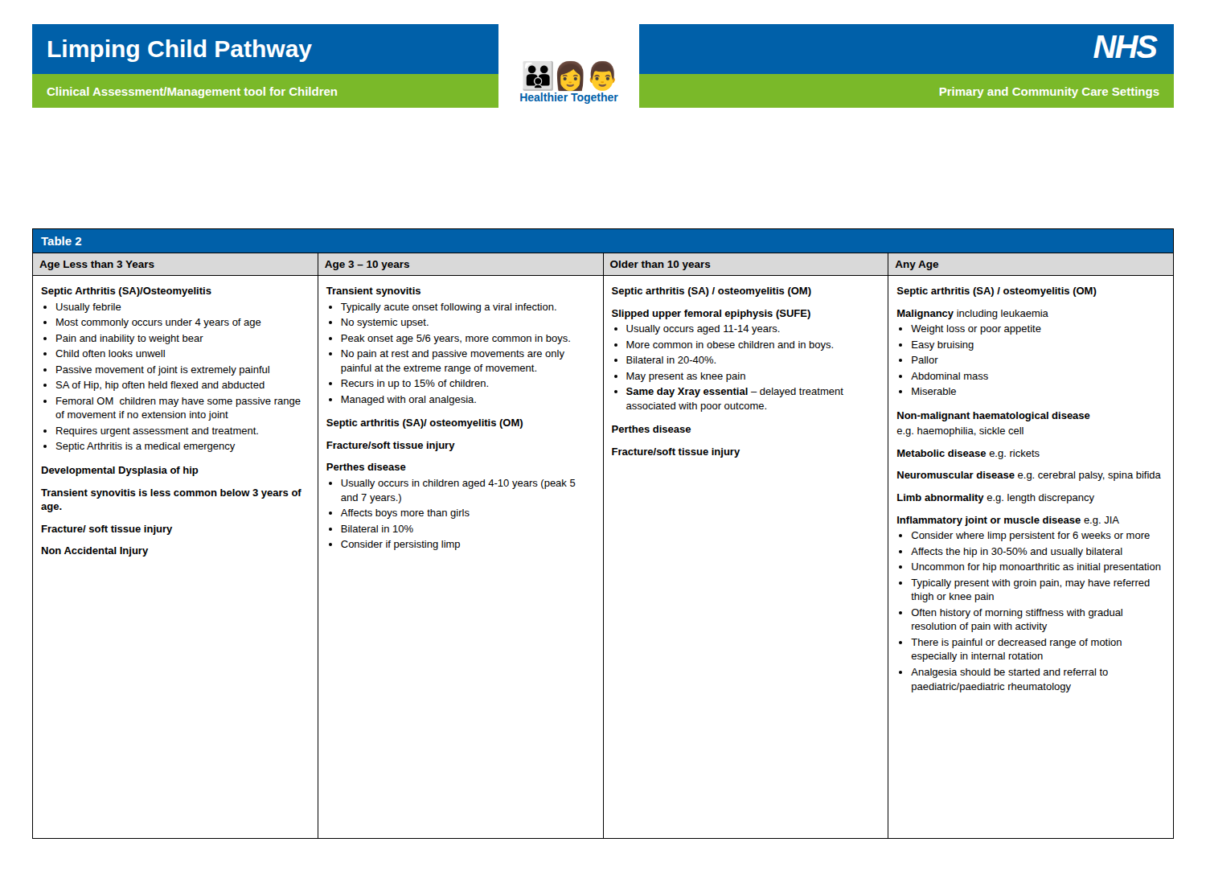Limping Child Pathway
Clinical Assessment/Management tool for Children Primary and Community Care Settings
👪👩👨
Healthier Together
NHS
Table 2
| Age Less than 3 Years | Age 3 – 10 years | Older than 10 years | Any Age |
| --- | --- | --- | --- |
| Septic Arthritis (SA)/Osteomyelitis Usually febrile Most commonly occurs under 4 years of age Pain and inability to weight bear Child often looks unwell Passive movement of joint is extremely painful SA of Hip, hip often held flexed and abducted Femoral OM children may have some passive range of movement if no extension into joint Requires urgent assessment and treatment. Septic Arthritis is a medical emergency Developmental Dysplasia of hip Transient synovitis is less common below 3 years of age. Fracture/ soft tissue injury Non Accidental Injury | Transient synovitis Typically acute onset following a viral infection. No systemic upset. Peak onset age 5/6 years, more common in boys. No pain at rest and passive movements are only painful at the extreme range of movement. Recurs in up to 15% of children. Managed with oral analgesia. Septic arthritis (SA)/ osteomyelitis (OM) Fracture/soft tissue injury Perthes disease Usually occurs in children aged 4-10 years (peak 5 and 7 years.) Affects boys more than girls Bilateral in 10% Consider if persisting limp | Septic arthritis (SA) / osteomyelitis (OM) Slipped upper femoral epiphysis (SUFE) Usually occurs aged 11-14 years. More common in obese children and in boys. Bilateral in 20-40%. May present as knee pain Same day Xray essential – delayed treatment associated with poor outcome. Perthes disease Fracture/soft tissue injury | Septic arthritis (SA) / osteomyelitis (OM) Malignancy including leukaemia Weight loss or poor appetite Easy bruising Pallor Abdominal mass Miserable Non-malignant haematological disease e.g. haemophilia, sickle cell Metabolic disease e.g. rickets Neuromuscular disease e.g. cerebral palsy, spina bifida Limb abnormality e.g. length discrepancy Inflammatory joint or muscle disease e.g. JIA Consider where limp persistent for 6 weeks or more Affects the hip in 30-50% and usually bilateral Uncommon for hip monoarthritic as initial presentation Typically present with groin pain, may have referred thigh or knee pain Often history of morning stiffness with gradual resolution of pain with activity There is painful or decreased range of motion especially in internal rotation Analgesia should be started and referral to paediatric/paediatric rheumatology |